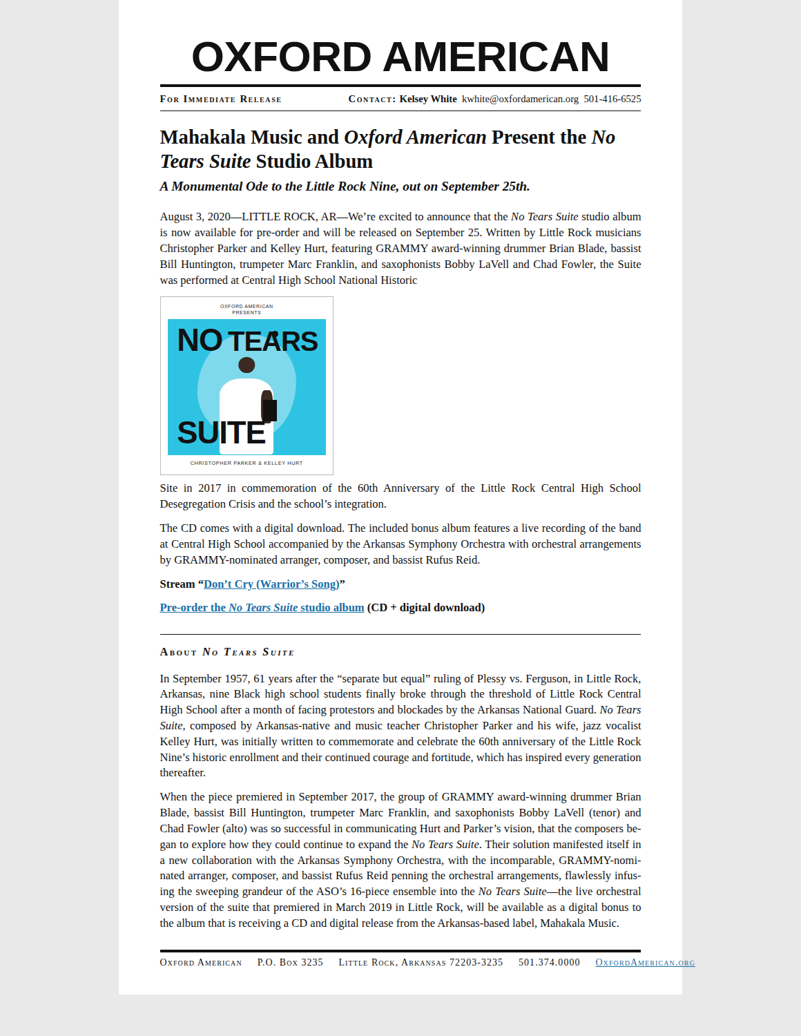Oxford American
For Immediate Release Contact: Kelsey White kwhite@oxfordamerican.org 501-416-6525
Mahakala Music and Oxford American Present the No Tears Suite Studio Album
A Monumental Ode to the Little Rock Nine, out on September 25th.
August 3, 2020—LITTLE ROCK, AR—We’re excited to announce that the No Tears Suite studio album is now available for pre-order and will be released on September 25. Written by Little Rock musicians Christopher Parker and Kelley Hurt, featuring GRAMMY award-winning drummer Brian Blade, bassist Bill Huntington, trumpeter Marc Franklin, and saxophonists Bobby LaVell and Chad Fowler, the Suite was performed at Central High School National Historic
OXFORD AMERICAN
PRESENTS
NO TEARS SUITE
CHRISTOPHER PARKER & KELLEY HURT
Site in 2017 in commemoration of the 60th Anniversary of the Little Rock Central High School Desegregation Crisis and the school’s integration.
The CD comes with a digital download. The included bonus album features a live recording of the band at Central High School accompanied by the Arkansas Symphony Orchestra with orchestral arrangements by GRAMMY-nominated arranger, composer, and bassist Rufus Reid.
Stream “Don’t Cry (Warrior’s Song)”
Pre-order the No Tears Suite studio album (CD + digital download)
About No Tears Suite
In September 1957, 61 years after the “separate but equal” ruling of Plessy vs. Ferguson, in Little Rock, Arkansas, nine Black high school students finally broke through the threshold of Little Rock Central High School after a month of facing protestors and blockades by the Arkansas National Guard. No Tears Suite, composed by Arkansas-native and music teacher Christopher Parker and his wife, jazz vocalist Kelley Hurt, was initially written to commemorate and celebrate the 60th anniversary of the Little Rock Nine’s historic enrollment and their continued courage and fortitude, which has inspired every generation thereafter.
When the piece premiered in September 2017, the group of GRAMMY award-winning drummer Brian Blade, bassist Bill Huntington, trumpeter Marc Franklin, and saxophonists Bobby LaVell (tenor) and Chad Fowler (alto) was so successful in communicating Hurt and Parker’s vision, that the composers began to explore how they could continue to expand the No Tears Suite. Their solution manifested itself in a new collaboration with the Arkansas Symphony Orchestra, with the incomparable, GRAMMY-nominated arranger, composer, and bassist Rufus Reid penning the orchestral arrangements, flawlessly infusing the sweeping grandeur of the ASO’s 16-piece ensemble into the No Tears Suite—the live orchestral version of the suite that premiered in March 2019 in Little Rock, will be available as a digital bonus to the album that is receiving a CD and digital release from the Arkansas-based label, Mahakala Music.
Oxford American P.O. Box 3235 Little Rock, Arkansas 72203-3235 501.374.0000 OxfordAmerican.org